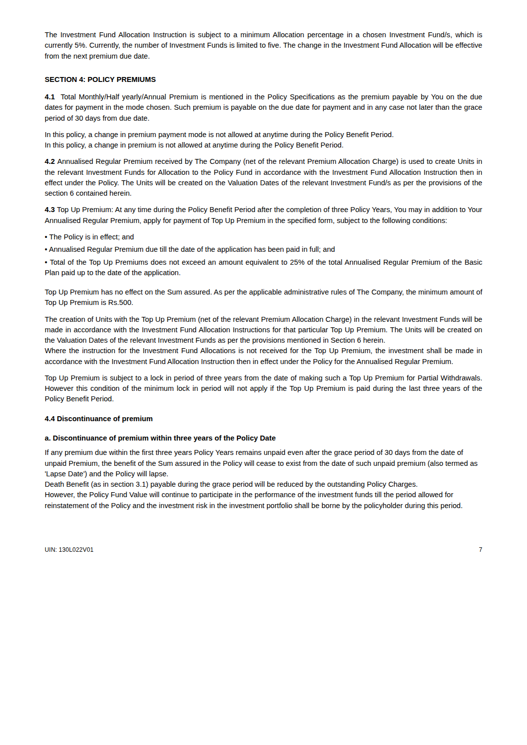The Investment Fund Allocation Instruction is subject to a minimum Allocation percentage in a chosen Investment Fund/s, which is currently 5%. Currently, the number of Investment Funds is limited to five. The change in the Investment Fund Allocation will be effective from the next premium due date.
SECTION 4: POLICY PREMIUMS
4.1 Total Monthly/Half yearly/Annual Premium is mentioned in the Policy Specifications as the premium payable by You on the due dates for payment in the mode chosen. Such premium is payable on the due date for payment and in any case not later than the grace period of 30 days from due date.
In this policy, a change in premium payment mode is not allowed at anytime during the Policy Benefit Period.
In this policy, a change in premium is not allowed at anytime during the Policy Benefit Period.
4.2 Annualised Regular Premium received by The Company (net of the relevant Premium Allocation Charge) is used to create Units in the relevant Investment Funds for Allocation to the Policy Fund in accordance with the Investment Fund Allocation Instruction then in effect under the Policy. The Units will be created on the Valuation Dates of the relevant Investment Fund/s as per the provisions of the section 6 contained herein.
4.3 Top Up Premium: At any time during the Policy Benefit Period after the completion of three Policy Years, You may in addition to Your Annualised Regular Premium, apply for payment of Top Up Premium in the specified form, subject to the following conditions:
• The Policy is in effect; and
• Annualised Regular Premium due till the date of the application has been paid in full; and
• Total of the Top Up Premiums does not exceed an amount equivalent to 25% of the total Annualised Regular Premium of the Basic Plan paid up to the date of the application.
Top Up Premium has no effect on the Sum assured. As per the applicable administrative rules of The Company, the minimum amount of Top Up Premium is Rs.500.
The creation of Units with the Top Up Premium (net of the relevant Premium Allocation Charge) in the relevant Investment Funds will be made in accordance with the Investment Fund Allocation Instructions for that particular Top Up Premium. The Units will be created on the Valuation Dates of the relevant Investment Funds as per the provisions mentioned in Section 6 herein.
Where the instruction for the Investment Fund Allocations is not received for the Top Up Premium, the investment shall be made in accordance with the Investment Fund Allocation Instruction then in effect under the Policy for the Annualised Regular Premium.
Top Up Premium is subject to a lock in period of three years from the date of making such a Top Up Premium for Partial Withdrawals. However this condition of the minimum lock in period will not apply if the Top Up Premium is paid during the last three years of the Policy Benefit Period.
4.4 Discontinuance of premium
a. Discontinuance of premium within three years of the Policy Date
If any premium due within the first three years Policy Years remains unpaid even after the grace period of 30 days from the date of unpaid Premium, the benefit of the Sum assured in the Policy will cease to exist from the date of such unpaid premium (also termed as 'Lapse Date') and the Policy will lapse.
Death Benefit (as in section 3.1) payable during the grace period will be reduced by the outstanding Policy Charges.
However, the Policy Fund Value will continue to participate in the performance of the investment funds till the period allowed for reinstatement of the Policy and the investment risk in the investment portfolio shall be borne by the policyholder during this period.
UIN: 130L022V01 7